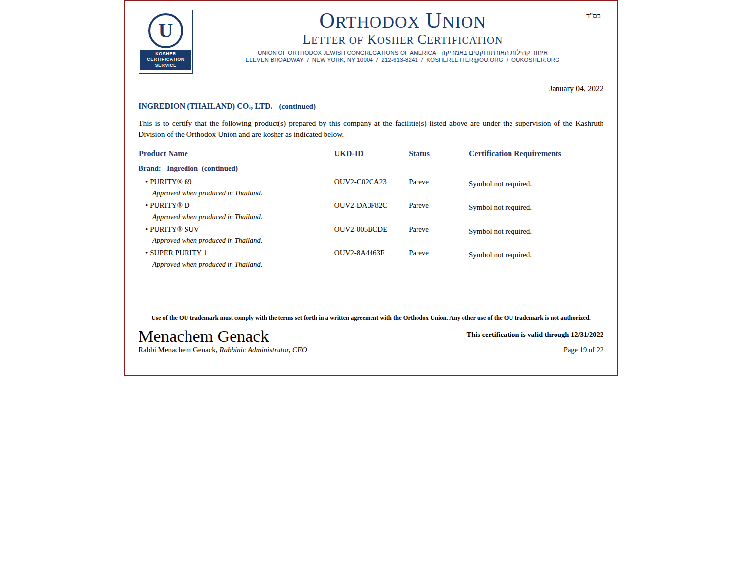בס"ד
U
KOSHER
CERTIFICATION
SERVICE
ORTHODOX UNION
LETTER OF KOSHER CERTIFICATION
UNION OF ORTHODOX JEWISH CONGREGATIONS OF AMERICA איחוד קהילות האורתודוקסים באמריקה
ELEVEN BROADWAY / NEW YORK, NY 10004 / 212-613-8241 / KOSHERLETTER@OU.ORG / OUKOSHER.ORG
January 04, 2022
INGREDION (THAILAND) CO., LTD.(continued)
This is to certify that the following product(s) prepared by this company at the facilitie(s) listed above are under the supervision of the Kashruth Division of the Orthodox Union and are kosher as indicated below.
| Product Name | UKD-ID | Status | Certification Requirements |
| --- | --- | --- | --- |
| Brand: Ingredion (continued) |
| • PURITY® 69 | OUV2-C02CA23 | Pareve | Symbol not required. |
| Approved when produced in Thailand. |
| • PURITY® D | OUV2-DA3F82C | Pareve | Symbol not required. |
| Approved when produced in Thailand. |
| • PURITY® SUV | OUV2-005BCDE | Pareve | Symbol not required. |
| Approved when produced in Thailand. |
| • SUPER PURITY 1 | OUV2-8A4463F | Pareve | Symbol not required. |
| Approved when produced in Thailand. |
Use of the OU trademark must comply with the terms set forth in a written agreement with the Orthodox Union. Any other use of the OU trademark is not authorized.
Menachem Genack
Rabbi Menachem Genack, Rabbinic Administrator, CEO
This certification is valid through 12/31/2022
Page 19 of 22